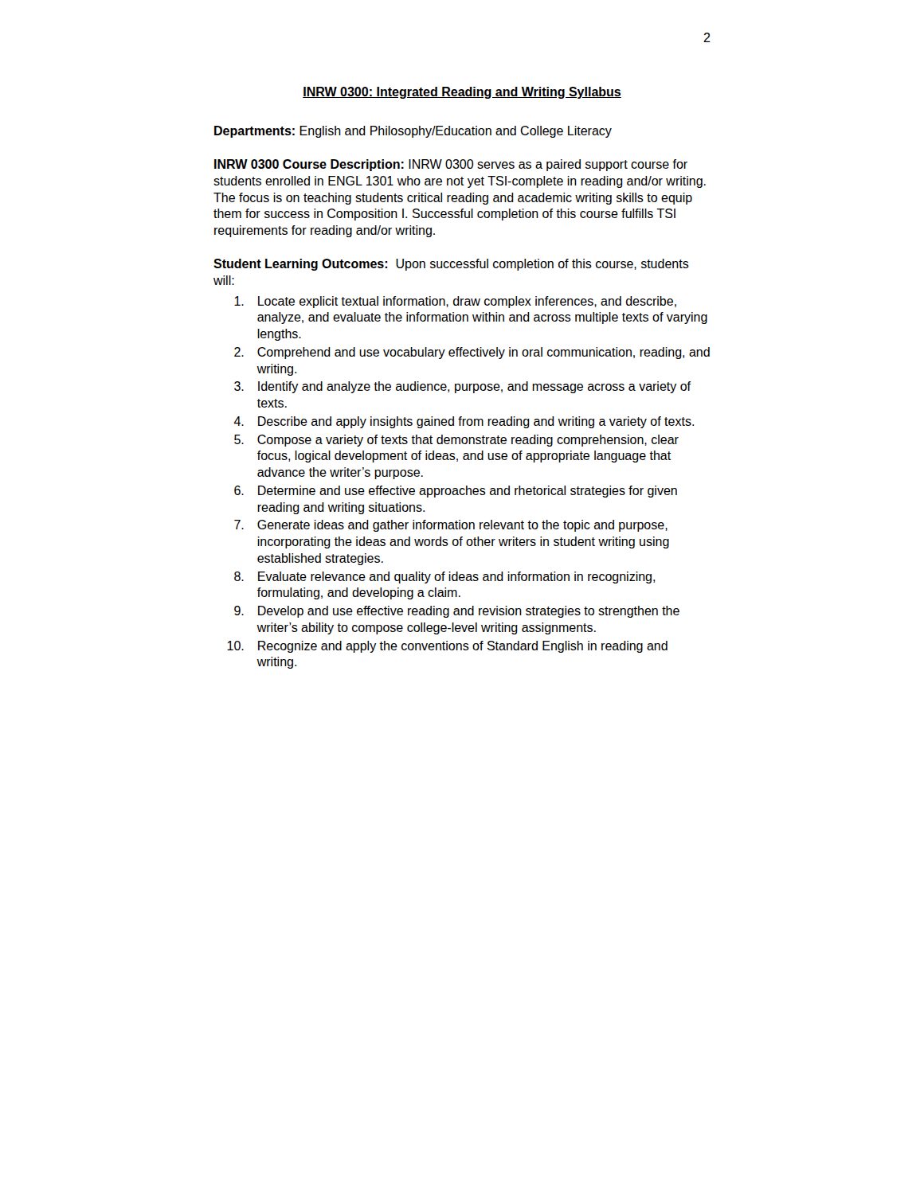2
INRW 0300: Integrated Reading and Writing Syllabus
Departments: English and Philosophy/Education and College Literacy
INRW 0300 Course Description: INRW 0300 serves as a paired support course for students enrolled in ENGL 1301 who are not yet TSI-complete in reading and/or writing. The focus is on teaching students critical reading and academic writing skills to equip them for success in Composition I. Successful completion of this course fulfills TSI requirements for reading and/or writing.
Student Learning Outcomes: Upon successful completion of this course, students will:
Locate explicit textual information, draw complex inferences, and describe, analyze, and evaluate the information within and across multiple texts of varying lengths.
Comprehend and use vocabulary effectively in oral communication, reading, and writing.
Identify and analyze the audience, purpose, and message across a variety of texts.
Describe and apply insights gained from reading and writing a variety of texts.
Compose a variety of texts that demonstrate reading comprehension, clear focus, logical development of ideas, and use of appropriate language that advance the writer’s purpose.
Determine and use effective approaches and rhetorical strategies for given reading and writing situations.
Generate ideas and gather information relevant to the topic and purpose, incorporating the ideas and words of other writers in student writing using established strategies.
Evaluate relevance and quality of ideas and information in recognizing, formulating, and developing a claim.
Develop and use effective reading and revision strategies to strengthen the writer’s ability to compose college-level writing assignments.
Recognize and apply the conventions of Standard English in reading and writing.